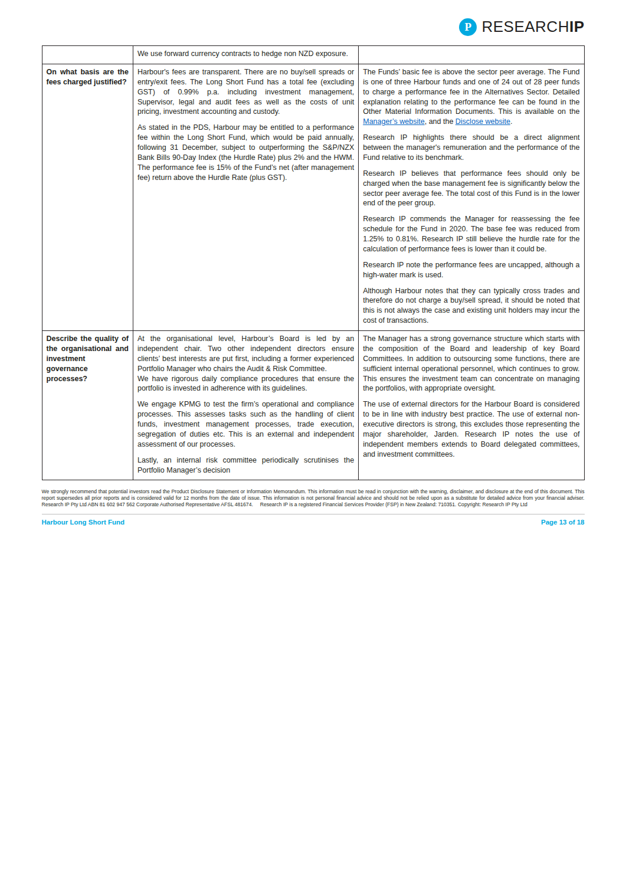PRESEARCH IP
| | We use forward currency contracts to hedge non NZD exposure. | |
| On what basis are the fees charged justified? | Harbour's fees are transparent. There are no buy/sell spreads or entry/exit fees. The Long Short Fund has a total fee (excluding GST) of 0.99% p.a. including investment management, Supervisor, legal and audit fees as well as the costs of unit pricing, investment accounting and custody. As stated in the PDS, Harbour may be entitled to a performance fee within the Long Short Fund, which would be paid annually, following 31 December, subject to outperforming the S&P/NZX Bank Bills 90-Day Index (the Hurdle Rate) plus 2% and the HWM. The performance fee is 15% of the Fund’s net (after management fee) return above the Hurdle Rate (plus GST). | The Funds’ basic fee is above the sector peer average. The Fund is one of three Harbour funds and one of 24 out of 28 peer funds to charge a performance fee in the Alternatives Sector. Detailed explanation relating to the performance fee can be found in the Other Material Information Documents. This is available on the Manager’s website , and the Disclose website . Research IP highlights there should be a direct alignment between the manager's remuneration and the performance of the Fund relative to its benchmark. Research IP believes that performance fees should only be charged when the base management fee is significantly below the sector peer average fee. The total cost of this Fund is in the lower end of the peer group. Research IP commends the Manager for reassessing the fee schedule for the Fund in 2020. The base fee was reduced from 1.25% to 0.81%. Research IP still believe the hurdle rate for the calculation of performance fees is lower than it could be. Research IP note the performance fees are uncapped, although a high-water mark is used. Although Harbour notes that they can typically cross trades and therefore do not charge a buy/sell spread, it should be noted that this is not always the case and existing unit holders may incur the cost of transactions. |
| Describe the quality of the organisational and investment governance processes? | At the organisational level, Harbour’s Board is led by an independent chair. Two other independent directors ensure clients’ best interests are put first, including a former experienced Portfolio Manager who chairs the Audit & Risk Committee. We have rigorous daily compliance procedures that ensure the portfolio is invested in adherence with its guidelines. We engage KPMG to test the firm’s operational and compliance processes. This assesses tasks such as the handling of client funds, investment management processes, trade execution, segregation of duties etc. This is an external and independent assessment of our processes. Lastly, an internal risk committee periodically scrutinises the Portfolio Manager’s decision | The Manager has a strong governance structure which starts with the composition of the Board and leadership of key Board Committees. In addition to outsourcing some functions, there are sufficient internal operational personnel, which continues to grow. This ensures the investment team can concentrate on managing the portfolios, with appropriate oversight. The use of external directors for the Harbour Board is considered to be in line with industry best practice. The use of external non-executive directors is strong, this excludes those representing the major shareholder, Jarden. Research IP notes the use of independent members extends to Board delegated committees, and investment committees. |
We strongly recommend that potential investors read the Product Disclosure Statement or Information Memorandum. This information must be read in conjunction with the warning, disclaimer, and disclosure at the end of this document. This report supersedes all prior reports and is considered valid for 12 months from the date of issue. This information is not personal financial advice and should not be relied upon as a substitute for detailed advice from your financial adviser. Research IP Pty Ltd ABN 81 602 947 562 Corporate Authorised Representative AFSL 481674. Research IP is a registered Financial Services Provider (FSP) in New Zealand: 710351. Copyright: Research IP Pty Ltd
Harbour Long Short Fund
Page 13 of 18